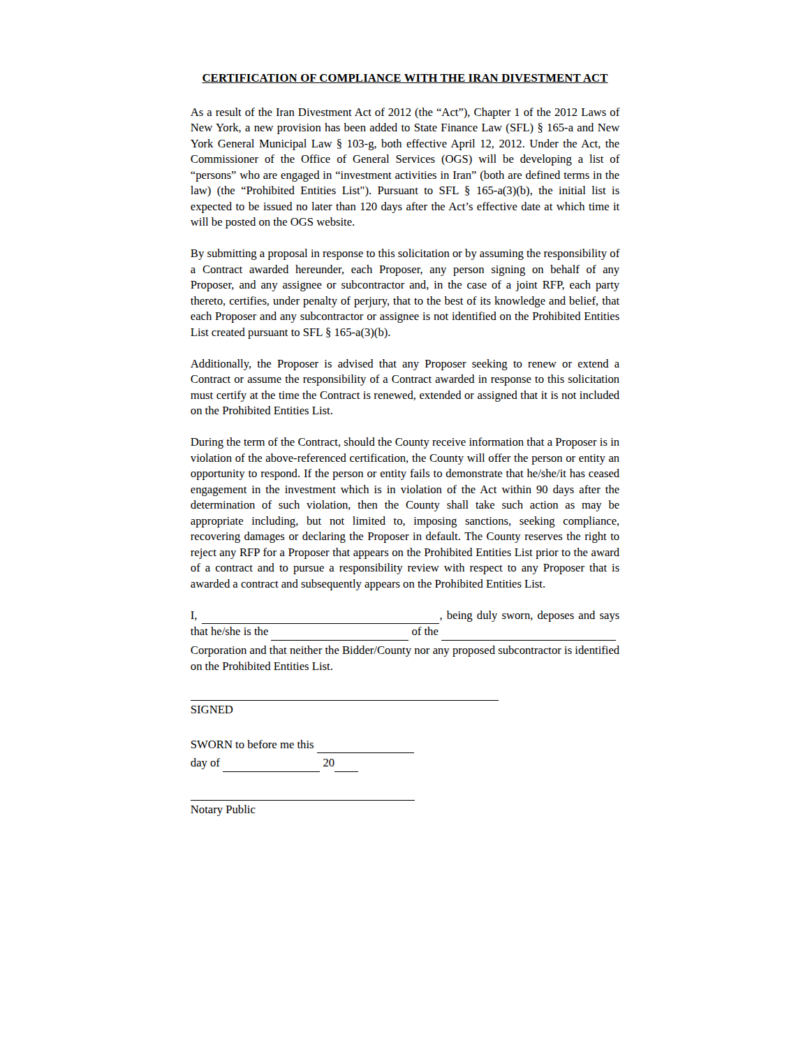CERTIFICATION OF COMPLIANCE WITH THE IRAN DIVESTMENT ACT
As a result of the Iran Divestment Act of 2012 (the “Act”), Chapter 1 of the 2012 Laws of New York, a new provision has been added to State Finance Law (SFL) § 165-a and New York General Municipal Law § 103-g, both effective April 12, 2012. Under the Act, the Commissioner of the Office of General Services (OGS) will be developing a list of “persons” who are engaged in “investment activities in Iran” (both are defined terms in the law) (the “Prohibited Entities List"). Pursuant to SFL § 165-a(3)(b), the initial list is expected to be issued no later than 120 days after the Act’s effective date at which time it will be posted on the OGS website.
By submitting a proposal in response to this solicitation or by assuming the responsibility of a Contract awarded hereunder, each Proposer, any person signing on behalf of any Proposer, and any assignee or subcontractor and, in the case of a joint RFP, each party thereto, certifies, under penalty of perjury, that to the best of its knowledge and belief, that each Proposer and any subcontractor or assignee is not identified on the Prohibited Entities List created pursuant to SFL § 165-a(3)(b).
Additionally, the Proposer is advised that any Proposer seeking to renew or extend a Contract or assume the responsibility of a Contract awarded in response to this solicitation must certify at the time the Contract is renewed, extended or assigned that it is not included on the Prohibited Entities List.
During the term of the Contract, should the County receive information that a Proposer is in violation of the above-referenced certification, the County will offer the person or entity an opportunity to respond. If the person or entity fails to demonstrate that he/she/it has ceased engagement in the investment which is in violation of the Act within 90 days after the determination of such violation, then the County shall take such action as may be appropriate including, but not limited to, imposing sanctions, seeking compliance, recovering damages or declaring the Proposer in default. The County reserves the right to reject any RFP for a Proposer that appears on the Prohibited Entities List prior to the award of a contract and to pursue a responsibility review with respect to any Proposer that is awarded a contract and subsequently appears on the Prohibited Entities List.
I, , being duly sworn, deposes and says that he/she is the of the
Corporation and that neither the Bidder/County nor any proposed subcontractor is identified on the Prohibited Entities List.
SIGNED
SWORN to before me this
day of 20
Notary Public